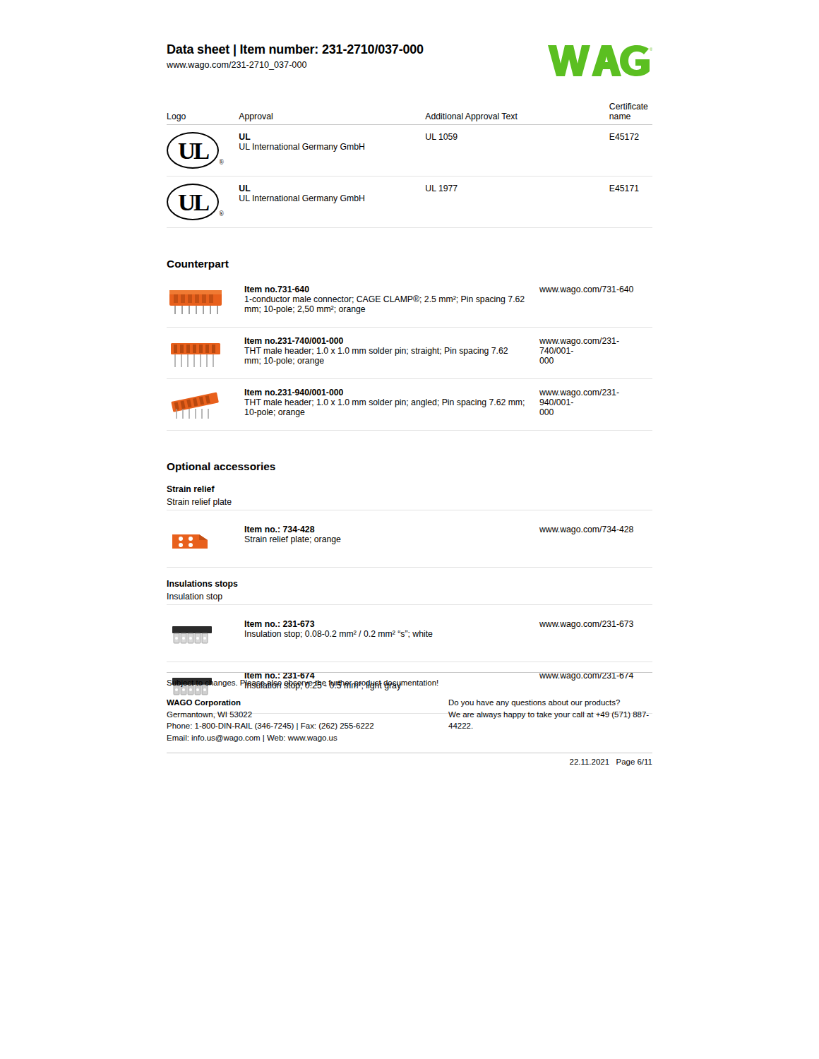Data sheet | Item number: 231-2710/037-000
www.wago.com/231-2710_037-000
®
| Logo | Approval | Additional Approval Text | Certificate name |
| --- | --- | --- | --- |
| UL ® | UL UL International Germany GmbH | UL 1059 | E45172 |
| UL ® | UL UL International Germany GmbH | UL 1977 | E45171 |
Counterpart
| | Item no.731-640 1-conductor male connector; CAGE CLAMP®; 2.5 mm²; Pin spacing 7.62 mm; 10-pole; 2,50 mm²; orange | www.wago.com/731-640 |
| | Item no.231-740/001-000 THT male header; 1.0 x 1.0 mm solder pin; straight; Pin spacing 7.62 mm; 10-pole; orange | www.wago.com/231-740/001- 000 |
| | Item no.231-940/001-000 THT male header; 1.0 x 1.0 mm solder pin; angled; Pin spacing 7.62 mm; 10-pole; orange | www.wago.com/231-940/001- 000 |
Optional accessories
Strain relief
Strain relief plate
| | Item no.: 734-428 Strain relief plate; orange | www.wago.com/734-428 |
Insulations stops
Insulation stop
| | Item no.: 231-673 Insulation stop; 0.08-0.2 mm² / 0.2 mm² “s”; white | www.wago.com/231-673 |
| | Item no.: 231-674 Insulation stop; 0.25 - 0.5 mm²; light gray | www.wago.com/231-674 |
Subject to changes. Please also observe the further product documentation!
WAGO Corporation
Germantown, WI 53022
Phone: 1-800-DIN-RAIL (346-7245) | Fax: (262) 255-6222
Email: info.us@wago.com | Web: www.wago.us
Do you have any questions about our products?
We are always happy to take your call at +49 (571) 887-44222.
22.11.2021 Page 6/11